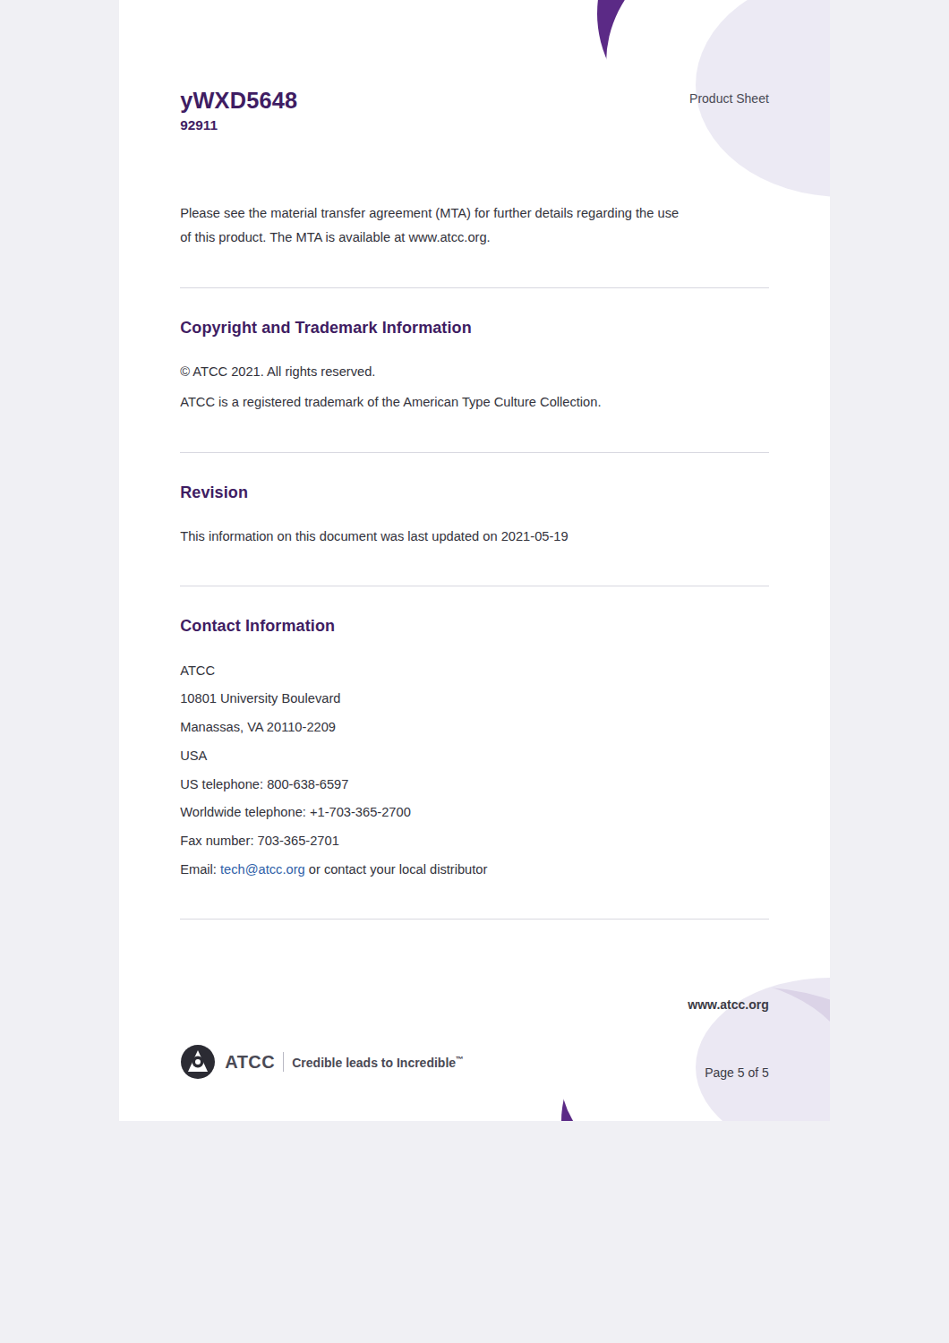yWXD5648
92911
Product Sheet
Please see the material transfer agreement (MTA) for further details regarding the use of this product. The MTA is available at www.atcc.org.
Copyright and Trademark Information
© ATCC 2021. All rights reserved.
ATCC is a registered trademark of the American Type Culture Collection.
Revision
This information on this document was last updated on 2021-05-19
Contact Information
ATCC
10801 University Boulevard
Manassas, VA 20110-2209
USA
US telephone: 800-638-6597
Worldwide telephone: +1-703-365-2700
Fax number: 703-365-2701
Email: tech@atcc.org or contact your local distributor
ATCC Credible leads to Incredible™
www.atcc.org
Page 5 of 5